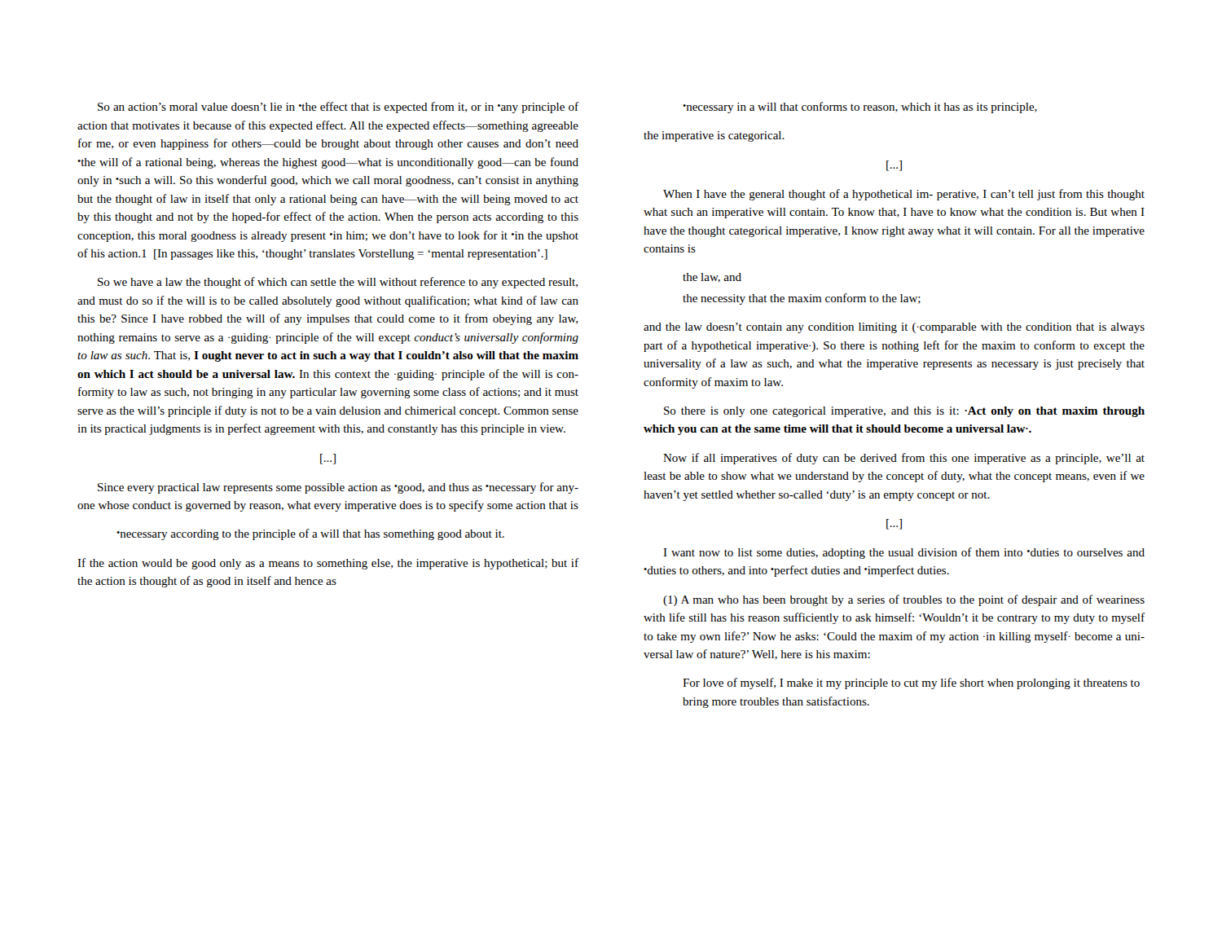So an action’s moral value doesn’t lie in •the effect that is expected from it, or in •any principle of action that motivates it because of this expected effect. All the expected effects—something agreeable for me, or even happiness for others—could be brought about through other causes and don’t need •the will of a rational being, whereas the highest good—what is unconditionally good—can be found only in •such a will. So this wonderful good, which we call moral goodness, can’t consist in anything but the thought of law in itself that only a rational being can have—with the will being moved to act by this thought and not by the hoped-for effect of the action. When the person acts according to this conception, this moral goodness is already present •in him; we don’t have to look for it •in the upshot of his action.1 [In passages like this, ‘thought’ translates Vorstellung = ‘mental representation’.]
So we have a law the thought of which can settle the will without reference to any expected result, and must do so if the will is to be called absolutely good without qualification; what kind of law can this be? Since I have robbed the will of any impulses that could come to it from obeying any law, nothing remains to serve as a ·guiding· principle of the will except conduct’s universally conforming to law as such. That is, I ought never to act in such a way that I couldn’t also will that the maxim on which I act should be a universal law. In this context the ·guiding· principle of the will is conformity to law as such, not bringing in any particular law governing some class of actions; and it must serve as the will’s principle if duty is not to be a vain delusion and chimerical concept. Common sense in its practical judgments is in perfect agreement with this, and constantly has this principle in view.
[...]
Since every practical law represents some possible action as •good, and thus as •necessary for anyone whose conduct is governed by reason, what every imperative does is to specify some action that is
•necessary according to the principle of a will that has something good about it.
If the action would be good only as a means to something else, the imperative is hypothetical; but if the action is thought of as good in itself and hence as
•necessary in a will that conforms to reason, which it has as its principle,
the imperative is categorical.
[...]
When I have the general thought of a hypothetical im- perative, I can’t tell just from this thought what such an imperative will contain. To know that, I have to know what the condition is. But when I have the thought categorical imperative, I know right away what it will contain. For all the imperative contains is
the law, and
the necessity that the maxim conform to the law;
and the law doesn’t contain any condition limiting it (·comparable with the condition that is always part of a hypothetical imperative·). So there is nothing left for the maxim to conform to except the universality of a law as such, and what the imperative represents as necessary is just precisely that conformity of maxim to law.
So there is only one categorical imperative, and this is it: ·Act only on that maxim through which you can at the same time will that it should become a universal law·.
Now if all imperatives of duty can be derived from this one imperative as a principle, we’ll at least be able to show what we understand by the concept of duty, what the concept means, even if we haven’t yet settled whether so-called ‘duty’ is an empty concept or not.
[...]
I want now to list some duties, adopting the usual division of them into •duties to ourselves and •duties to others, and into •perfect duties and •imperfect duties.
(1) A man who has been brought by a series of troubles to the point of despair and of weariness with life still has his reason sufficiently to ask himself: ‘Wouldn’t it be contrary to my duty to myself to take my own life?’ Now he asks: ‘Could the maxim of my action ·in killing myself· become a universal law of nature?’ Well, here is his maxim:
For love of myself, I make it my principle to cut my life short when prolonging it threatens to bring more troubles than satisfactions.